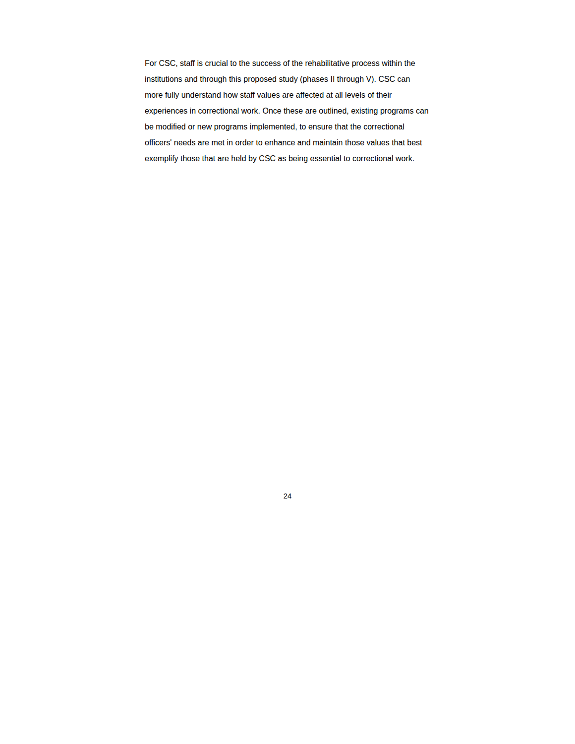For CSC, staff is crucial to the success of the rehabilitative process within the institutions and through this proposed study (phases II through V). CSC can more fully understand how staff values are affected at all levels of their experiences in correctional work. Once these are outlined, existing programs can be modified or new programs implemented, to ensure that the correctional officers' needs are met in order to enhance and maintain those values that best exemplify those that are held by CSC as being essential to correctional work.
24